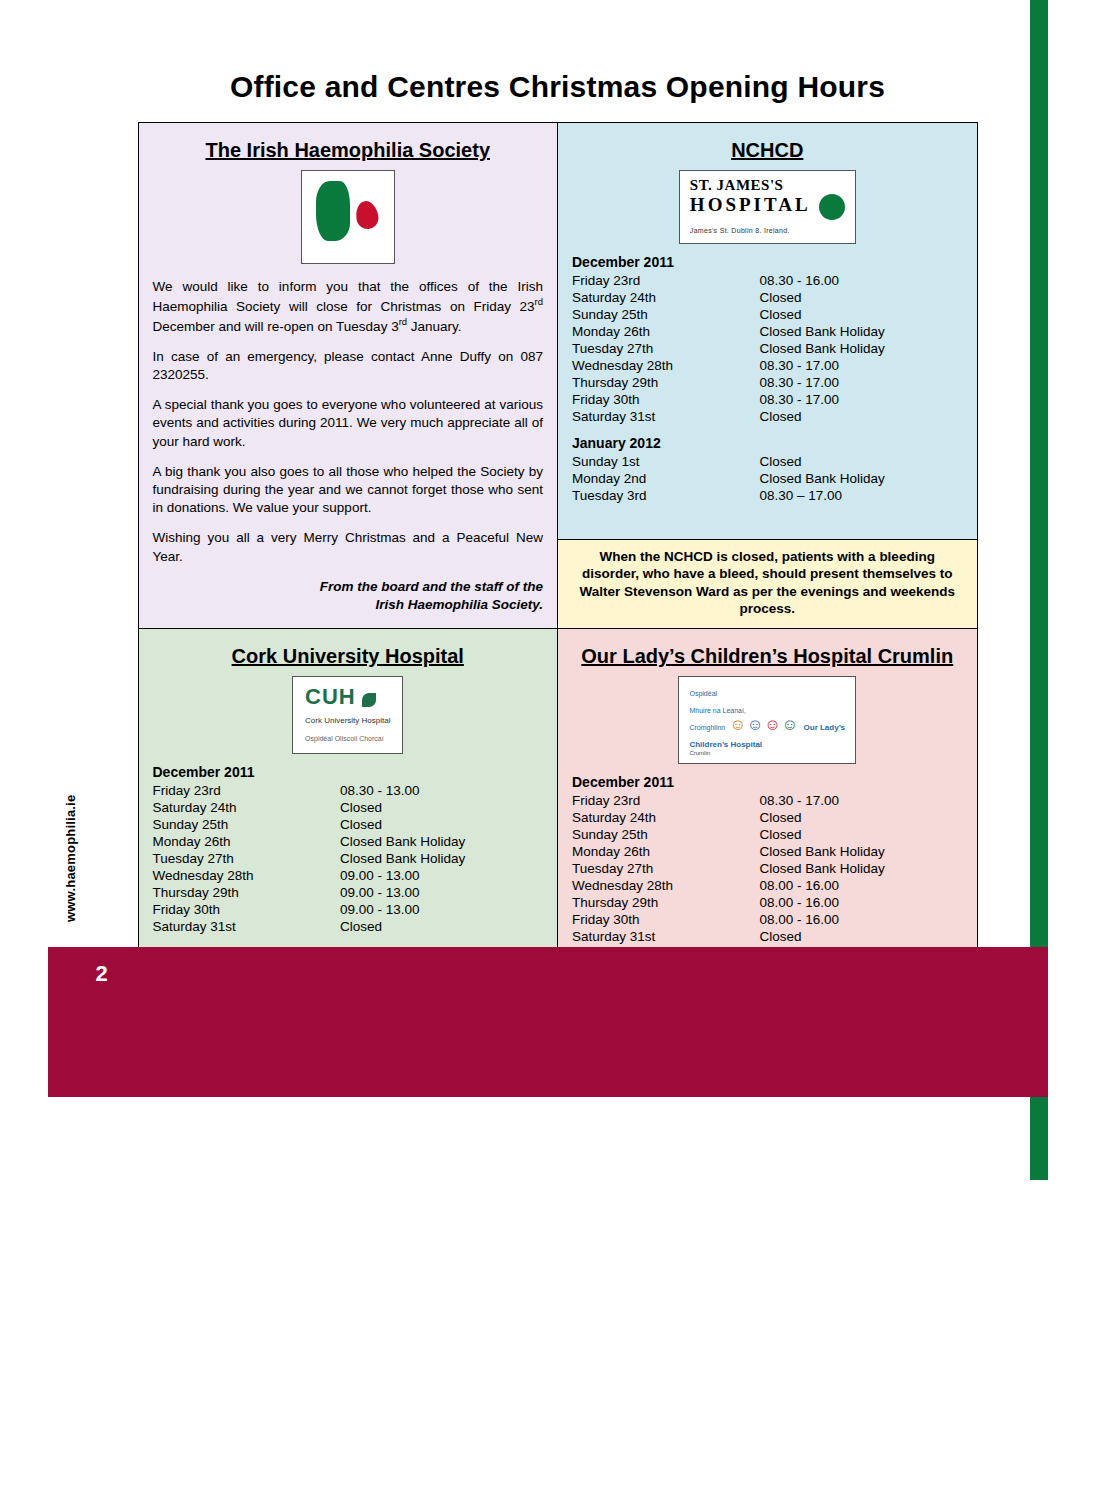Office and Centres Christmas Opening Hours
| The Irish Haemophilia Society We would like to inform you that the offices of the Irish Haemophilia Society will close for Christmas on Friday 23 rd December and will re-open on Tuesday 3 rd January. In case of an emergency, please contact Anne Duffy on 087 2320255. A special thank you goes to everyone who volunteered at various events and activities during 2011. We very much appreciate all of your hard work. A big thank you also goes to all those who helped the Society by fundraising during the year and we cannot forget those who sent in donations. We value your support. Wishing you all a very Merry Christmas and a Peaceful New Year. From the board and the staff of the Irish Haemophilia Society. | NCHCD ST. JAMES'S HOSPITAL James's St. Dublin 8. Ireland. December 2011 / Friday 23rd / 08.30 - 16.00 / / Saturday 24th / Closed / / Sunday 25th / Closed / / Monday 26th / Closed Bank Holiday / / Tuesday 27th / Closed Bank Holiday / / Wednesday 28th / 08.30 - 17.00 / / Thursday 29th / 08.30 - 17.00 / / Friday 30th / 08.30 - 17.00 / / Saturday 31st / Closed / January 2012 / Sunday 1st / Closed / / Monday 2nd / Closed Bank Holiday / / Tuesday 3rd / 08.30 – 17.00 / |
| When the NCHCD is closed, patients with a bleeding disorder, who have a bleed, should present themselves to Walter Stevenson Ward as per the evenings and weekends process. |
| Cork University Hospital CUH Cork University Hospital Ospidéal Ollscoil Chorcaí December 2011 / Friday 23rd / 08.30 - 13.00 / / Saturday 24th / Closed / / Sunday 25th / Closed / / Monday 26th / Closed Bank Holiday / / Tuesday 27th / Closed Bank Holiday / / Wednesday 28th / 09.00 - 13.00 / / Thursday 29th / 09.00 - 13.00 / / Friday 30th / 09.00 - 13.00 / / Saturday 31st / Closed / January 2012 / Sunday 1st / Closed / / Monday 2nd / 08.30 - 17.00 / | Our Lady’s Children’s Hospital Crumlin Ospidéal Mhuire na Leanaí, Cromghlinn ☺ ☺ ☺ ☺ Our Lady’s Children’s Hospital Crumlin December 2011 / Friday 23rd / 08.30 - 17.00 / / Saturday 24th / Closed / / Sunday 25th / Closed / / Monday 26th / Closed Bank Holiday / / Tuesday 27th / Closed Bank Holiday / / Wednesday 28th / 08.00 - 16.00 / / Thursday 29th / 08.00 - 16.00 / / Friday 30th / 08.00 - 16.00 / / Saturday 31st / Closed / January 2012 / Sunday 1st / Closed / / Monday 2nd / Closed Bank Holiday / / Tuesday 3rd / 08.30 - 15.00 / |
| When the centre is closed, please contact CUH on 021-4546400 and ask for the Haematology Registrar on call. | A registrar haematologist will be on call at all times and will be available for any emergencies throughout the holidays. |
www.haemophilia.ie
2